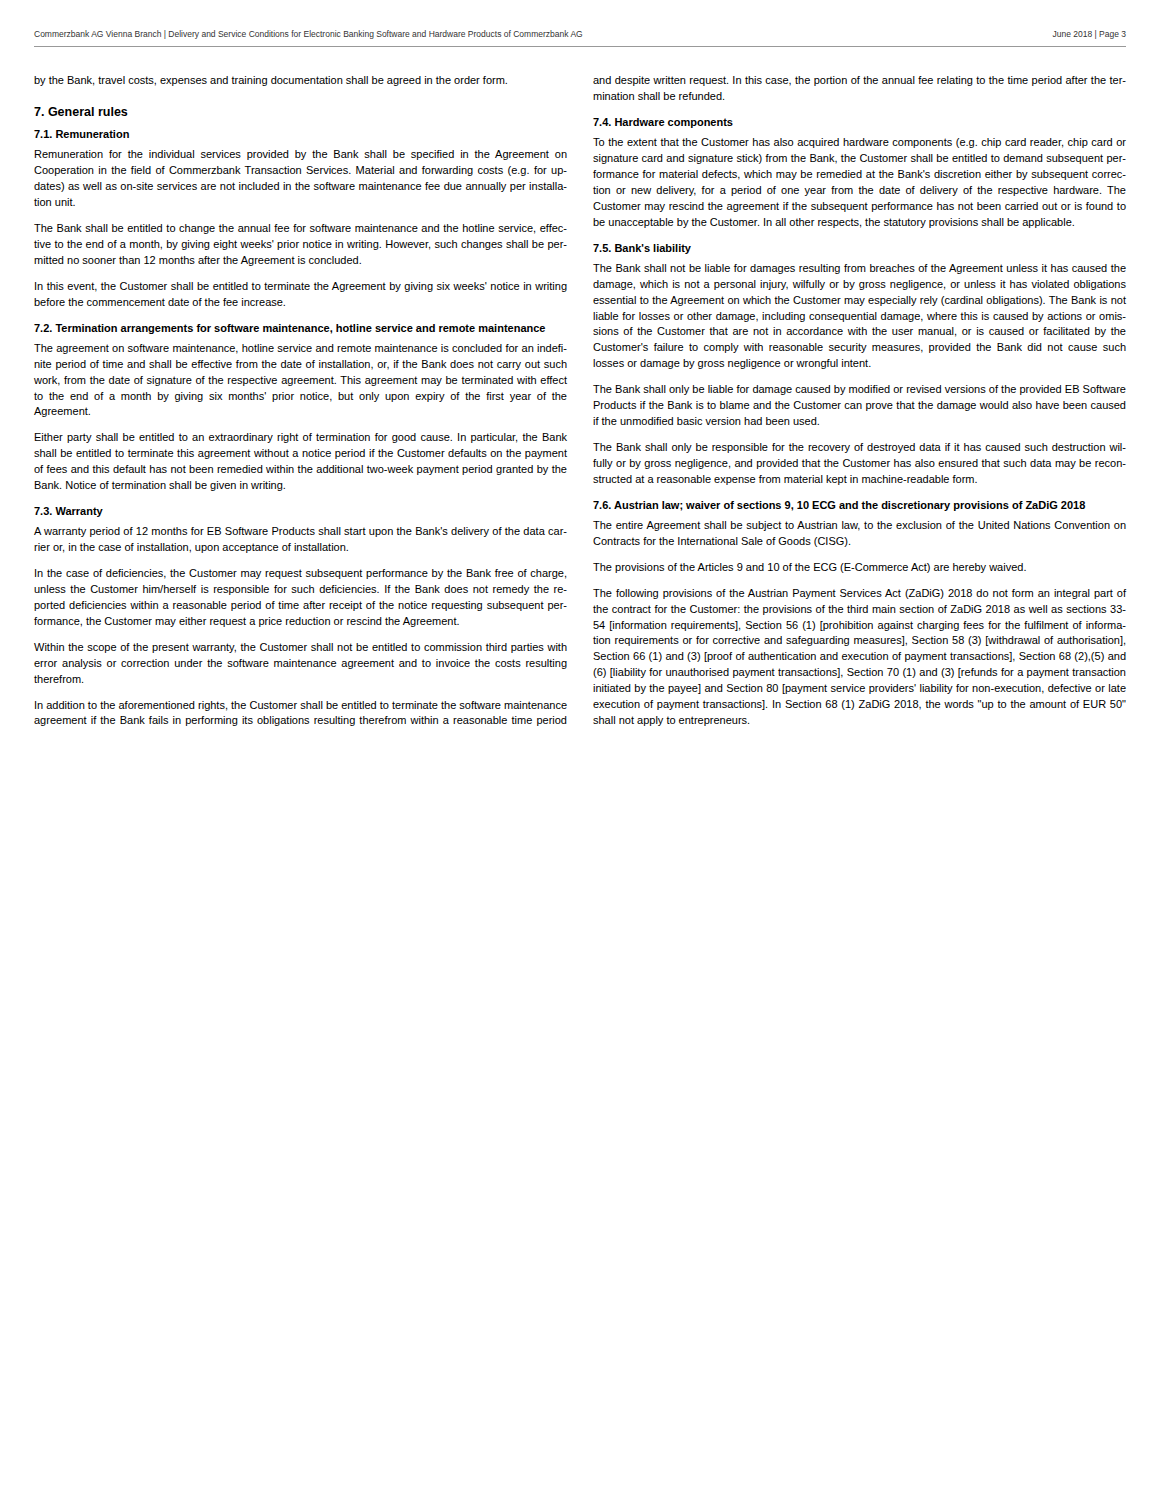Commerzbank AG Vienna Branch | Delivery and Service Conditions for Electronic Banking Software and Hardware Products of Commerzbank AG
June 2018 | Page 3
by the Bank, travel costs, expenses and training documentation shall be agreed in the order form.
7. General rules
7.1. Remuneration
Remuneration for the individual services provided by the Bank shall be specified in the Agreement on Cooperation in the field of Commerzbank Transaction Services. Material and forwarding costs (e.g. for updates) as well as on-site services are not included in the software maintenance fee due annually per installation unit.
The Bank shall be entitled to change the annual fee for software maintenance and the hotline service, effective to the end of a month, by giving eight weeks' prior notice in writing. However, such changes shall be permitted no sooner than 12 months after the Agreement is concluded.
In this event, the Customer shall be entitled to terminate the Agreement by giving six weeks' notice in writing before the commencement date of the fee increase.
7.2. Termination arrangements for software maintenance, hotline service and remote maintenance
The agreement on software maintenance, hotline service and remote maintenance is concluded for an indefinite period of time and shall be effective from the date of installation, or, if the Bank does not carry out such work, from the date of signature of the respective agreement. This agreement may be terminated with effect to the end of a month by giving six months' prior notice, but only upon expiry of the first year of the Agreement.
Either party shall be entitled to an extraordinary right of termination for good cause. In particular, the Bank shall be entitled to terminate this agreement without a notice period if the Customer defaults on the payment of fees and this default has not been remedied within the additional two-week payment period granted by the Bank. Notice of termination shall be given in writing.
7.3. Warranty
A warranty period of 12 months for EB Software Products shall start upon the Bank's delivery of the data carrier or, in the case of installation, upon acceptance of installation.
In the case of deficiencies, the Customer may request subsequent performance by the Bank free of charge, unless the Customer him/herself is responsible for such deficiencies. If the Bank does not remedy the reported deficiencies within a reasonable period of time after receipt of the notice requesting subsequent performance, the Customer may either request a price reduction or rescind the Agreement.
Within the scope of the present warranty, the Customer shall not be entitled to commission third parties with error analysis or correction under the software maintenance agreement and to invoice the costs resulting therefrom.
In addition to the aforementioned rights, the Customer shall be entitled to terminate the software maintenance agreement if the Bank fails in performing its obligations resulting therefrom within a reasonable time period and despite written request. In this case, the portion of the annual fee relating to the time period after the termination shall be refunded.
7.4. Hardware components
To the extent that the Customer has also acquired hardware components (e.g. chip card reader, chip card or signature card and signature stick) from the Bank, the Customer shall be entitled to demand subsequent performance for material defects, which may be remedied at the Bank's discretion either by subsequent correction or new delivery, for a period of one year from the date of delivery of the respective hardware. The Customer may rescind the agreement if the subsequent performance has not been carried out or is found to be unacceptable by the Customer. In all other respects, the statutory provisions shall be applicable.
7.5. Bank's liability
The Bank shall not be liable for damages resulting from breaches of the Agreement unless it has caused the damage, which is not a personal injury, wilfully or by gross negligence, or unless it has violated obligations essential to the Agreement on which the Customer may especially rely (cardinal obligations). The Bank is not liable for losses or other damage, including consequential damage, where this is caused by actions or omissions of the Customer that are not in accordance with the user manual, or is caused or facilitated by the Customer's failure to comply with reasonable security measures, provided the Bank did not cause such losses or damage by gross negligence or wrongful intent.
The Bank shall only be liable for damage caused by modified or revised versions of the provided EB Software Products if the Bank is to blame and the Customer can prove that the damage would also have been caused if the unmodified basic version had been used.
The Bank shall only be responsible for the recovery of destroyed data if it has caused such destruction wilfully or by gross negligence, and provided that the Customer has also ensured that such data may be reconstructed at a reasonable expense from material kept in machine-readable form.
7.6. Austrian law; waiver of sections 9, 10 ECG and the discretionary provisions of ZaDiG 2018
The entire Agreement shall be subject to Austrian law, to the exclusion of the United Nations Convention on Contracts for the International Sale of Goods (CISG).
The provisions of the Articles 9 and 10 of the ECG (E-Commerce Act) are hereby waived.
The following provisions of the Austrian Payment Services Act (ZaDiG) 2018 do not form an integral part of the contract for the Customer: the provisions of the third main section of ZaDiG 2018 as well as sections 33-54 [information requirements], Section 56 (1) [prohibition against charging fees for the fulfilment of information requirements or for corrective and safeguarding measures], Section 58 (3) [withdrawal of authorisation], Section 66 (1) and (3) [proof of authentication and execution of payment transactions], Section 68 (2),(5) and (6) [liability for unauthorised payment transactions], Section 70 (1) and (3) [refunds for a payment transaction initiated by the payee] and Section 80 [payment service providers' liability for non-execution, defective or late execution of payment transactions]. In Section 68 (1) ZaDiG 2018, the words "up to the amount of EUR 50" shall not apply to entrepreneurs.